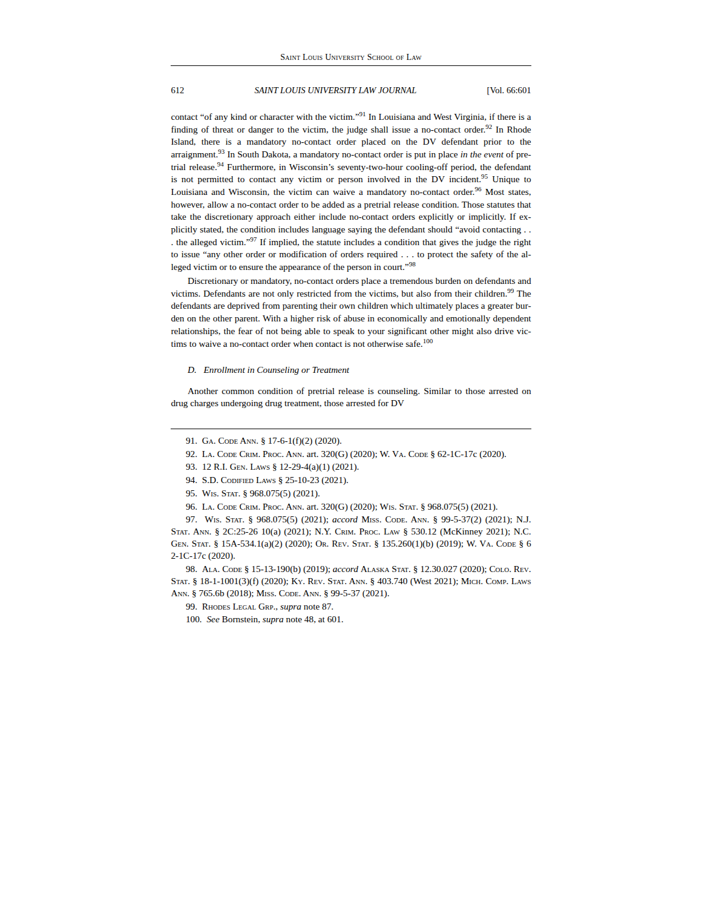Saint Louis University School of Law
612 SAINT LOUIS UNIVERSITY LAW JOURNAL [Vol. 66:601
contact “of any kind or character with the victim.”91 In Louisiana and West Virginia, if there is a finding of threat or danger to the victim, the judge shall issue a no-contact order.92 In Rhode Island, there is a mandatory no-contact order placed on the DV defendant prior to the arraignment.93 In South Dakota, a mandatory no-contact order is put in place in the event of pretrial release.94 Furthermore, in Wisconsin’s seventy-two-hour cooling-off period, the defendant is not permitted to contact any victim or person involved in the DV incident.95 Unique to Louisiana and Wisconsin, the victim can waive a mandatory no-contact order.96 Most states, however, allow a no-contact order to be added as a pretrial release condition. Those statutes that take the discretionary approach either include no-contact orders explicitly or implicitly. If explicitly stated, the condition includes language saying the defendant should “avoid contacting . . . the alleged victim.”97 If implied, the statute includes a condition that gives the judge the right to issue “any other order or modification of orders required . . . to protect the safety of the alleged victim or to ensure the appearance of the person in court.”98
Discretionary or mandatory, no-contact orders place a tremendous burden on defendants and victims. Defendants are not only restricted from the victims, but also from their children.99 The defendants are deprived from parenting their own children which ultimately places a greater burden on the other parent. With a higher risk of abuse in economically and emotionally dependent relationships, the fear of not being able to speak to your significant other might also drive victims to waive a no-contact order when contact is not otherwise safe.100
D. Enrollment in Counseling or Treatment
Another common condition of pretrial release is counseling. Similar to those arrested on drug charges undergoing drug treatment, those arrested for DV
91. Ga. Code Ann. § 17-6-1(f)(2) (2020).
92. La. Code Crim. Proc. Ann. art. 320(G) (2020); W. Va. Code § 62-1C-17c (2020).
93. 12 R.I. Gen. Laws § 12-29-4(a)(1) (2021).
94. S.D. Codified Laws § 25-10-23 (2021).
95. Wis. Stat. § 968.075(5) (2021).
96. La. Code Crim. Proc. Ann. art. 320(G) (2020); Wis. Stat. § 968.075(5) (2021).
97. Wis. Stat. § 968.075(5) (2021); accord Miss. Code. Ann. § 99-5-37(2) (2021); N.J. Stat. Ann. § 2C:25-26 10(a) (2021); N.Y. Crim. Proc. Law § 530.12 (McKinney 2021); N.C. Gen. Stat. § 15A-534.1(a)(2) (2020); Or. Rev. Stat. § 135.260(1)(b) (2019); W. Va. Code § 6 2-1C-17c (2020).
98. Ala. Code § 15-13-190(b) (2019); accord Alaska Stat. § 12.30.027 (2020); Colo. Rev. Stat. § 18-1-1001(3)(f) (2020); Ky. Rev. Stat. Ann. § 403.740 (West 2021); Mich. Comp. Laws Ann. § 765.6b (2018); Miss. Code. Ann. § 99-5-37 (2021).
99. Rhodes Legal Grp., supra note 87.
100. See Bornstein, supra note 48, at 601.